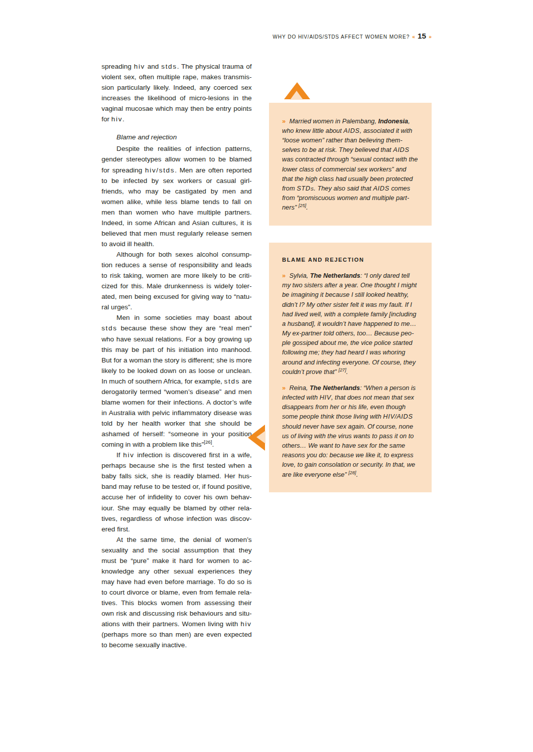Why do HIV/AIDS/STDs affect women more? « 15 »
spreading hiv and stds. The physical trauma of violent sex, often multiple rape, makes transmission particularly likely. Indeed, any coerced sex increases the likelihood of micro-lesions in the vaginal mucosae which may then be entry points for hiv.
Blame and rejection
Despite the realities of infection patterns, gender stereotypes allow women to be blamed for spreading hiv/stds. Men are often reported to be infected by sex workers or casual girlfriends, who may be castigated by men and women alike, while less blame tends to fall on men than women who have multiple partners. Indeed, in some African and Asian cultures, it is believed that men must regularly release semen to avoid ill health.
Although for both sexes alcohol consumption reduces a sense of responsibility and leads to risk taking, women are more likely to be criticized for this. Male drunkenness is widely tolerated, men being excused for giving way to “natural urges”.
Men in some societies may boast about stds because these show they are “real men” who have sexual relations. For a boy growing up this may be part of his initiation into manhood. But for a woman the story is different; she is more likely to be looked down on as loose or unclean. In much of southern Africa, for example, stds are derogatorily termed “women’s disease” and men blame women for their infections. A doctor’s wife in Australia with pelvic inflammatory disease was told by her health worker that she should be ashamed of herself: “someone in your position coming in with a problem like this”[26].
If hiv infection is discovered first in a wife, perhaps because she is the first tested when a baby falls sick, she is readily blamed. Her husband may refuse to be tested or, if found positive, accuse her of infidelity to cover his own behaviour. She may equally be blamed by other relatives, regardless of whose infection was discovered first.
At the same time, the denial of women’s sexuality and the social assumption that they must be “pure” make it hard for women to acknowledge any other sexual experiences they may have had even before marriage. To do so is to court divorce or blame, even from female relatives. This blocks women from assessing their own risk and discussing risk behaviours and situations with their partners. Women living with hiv (perhaps more so than men) are even expected to become sexually inactive.
» Married women in Palembang, Indonesia, who knew little about AIDS, associated it with “loose women” rather than believing themselves to be at risk. They believed that AIDS was contracted through “sexual contact with the lower class of commercial sex workers” and that the high class had usually been protected from STDs. They also said that AIDS comes from “promiscuous women and multiple partners” [25].
Blame and rejection
» Sylvia, The Netherlands: “I only dared tell my two sisters after a year. One thought I might be imagining it because I still looked healthy, didn’t I? My other sister felt it was my fault. If I had lived well, with a complete family [including a husband], it wouldn’t have happened to me… My ex-partner told others, too… Because people gossiped about me, the vice police started following me; they had heard I was whoring around and infecting everyone. Of course, they couldn’t prove that” [27].
» Reina, The Netherlands: “When a person is infected with HIV, that does not mean that sex disappears from her or his life, even though some people think those living with HIV/AIDS should never have sex again. Of course, none us of living with the virus wants to pass it on to others… We want to have sex for the same reasons you do: because we like it, to express love, to gain consolation or security. In that, we are like everyone else” [28].